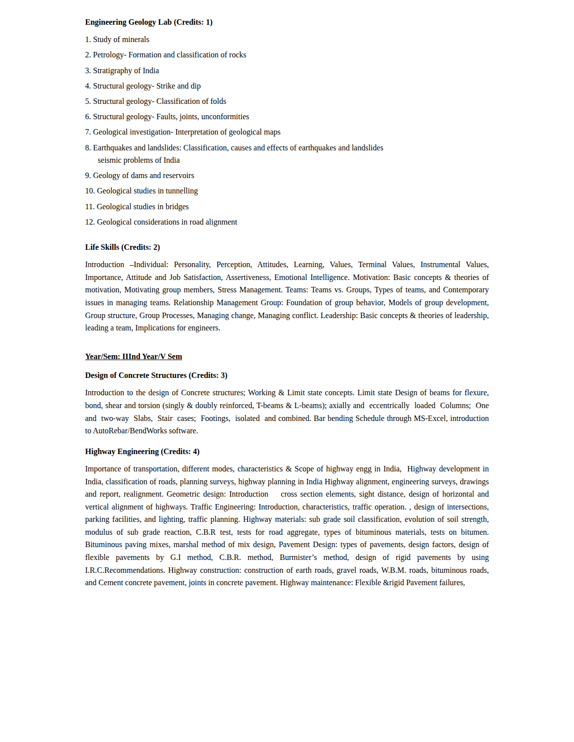Engineering Geology Lab (Credits: 1)
1. Study of minerals
2. Petrology- Formation and classification of rocks
3. Stratigraphy of India
4. Structural geology- Strike and dip
5. Structural geology- Classification of folds
6. Structural geology- Faults, joints, unconformities
7. Geological investigation- Interpretation of geological maps
8. Earthquakes and landslides: Classification, causes and effects of earthquakes and landslides seismic problems of India
9. Geology of dams and reservoirs
10. Geological studies in tunnelling
11. Geological studies in bridges
12. Geological considerations in road alignment
Life Skills (Credits: 2)
Introduction –Individual: Personality, Perception, Attitudes, Learning, Values, Terminal Values, Instrumental Values, Importance, Attitude and Job Satisfaction, Assertiveness, Emotional Intelligence. Motivation: Basic concepts & theories of motivation, Motivating group members, Stress Management. Teams: Teams vs. Groups, Types of teams, and Contemporary issues in managing teams. Relationship Management Group: Foundation of group behavior, Models of group development, Group structure, Group Processes, Managing change, Managing conflict. Leadership: Basic concepts & theories of leadership, leading a team, Implications for engineers.
Year/Sem: IIInd Year/V Sem
Design of Concrete Structures (Credits: 3)
Introduction to the design of Concrete structures; Working & Limit state concepts. Limit state Design of beams for flexure, bond, shear and torsion (singly & doubly reinforced, T-beams & L-beams); axially and eccentrically loaded Columns; One and two-way Slabs, Stair cases; Footings, isolated and combined. Bar bending Schedule through MS-Excel, introduction to AutoRebar/BendWorks software.
Highway Engineering (Credits: 4)
Importance of transportation, different modes, characteristics & Scope of highway engg in India, Highway development in India, classification of roads, planning surveys, highway planning in India Highway alignment, engineering surveys, drawings and report, realignment. Geometric design: Introduction cross section elements, sight distance, design of horizontal and vertical alignment of highways. Traffic Engineering: Introduction, characteristics, traffic operation. , design of intersections, parking facilities, and lighting, traffic planning. Highway materials: sub grade soil classification, evolution of soil strength, modulus of sub grade reaction, C.B.R test, tests for road aggregate, types of bituminous materials, tests on bitumen. Bituminous paving mixes, marshal method of mix design, Pavement Design: types of pavements, design factors, design of flexible pavements by G.I method, C.B.R. method, Burmister’s method, design of rigid pavements by using I.R.C.Recommendations. Highway construction: construction of earth roads, gravel roads, W.B.M. roads, bituminous roads, and Cement concrete pavement, joints in concrete pavement. Highway maintenance: Flexible &rigid Pavement failures,